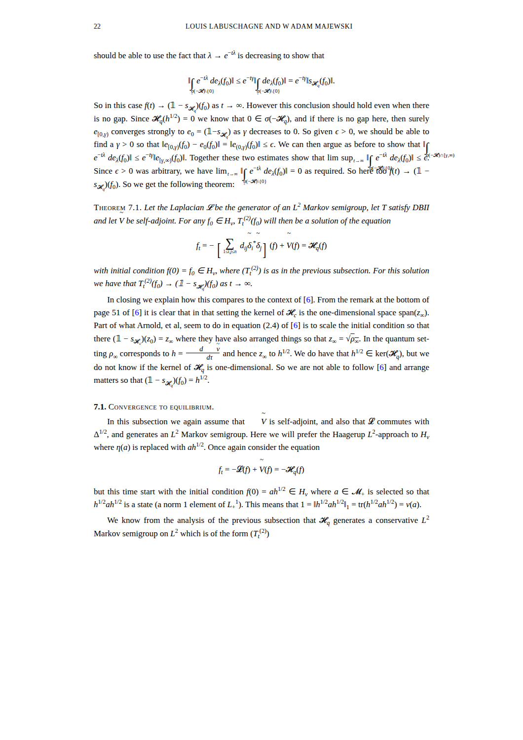22 LOUIS LABUSCHAGNE AND W ADAM MAJEWSKI
should be able to use the fact that λ → e−tλ is decreasing to show that
‖∫σ(−𝓗q)\{0} e−tλ deλ(f0)‖ ≤ e−tγ‖∫σ(−𝓗q)\{0} deλ(f0)‖ = e−tγ‖s𝓗q(f0)‖.
So in this case f(t) → (𝟙 − s𝓗q)(f0) as t → ∞. However this conclusion should hold even when there is no gap. Since 𝓗q(h1/2) = 0 we know that 0 ∈ σ(−𝓗q), and if there is no gap here, then surely e[0,γ) converges strongly to e0 = (𝟙−s𝓗q) as γ decreases to 0. So given ϵ > 0, we should be able to find a γ > 0 so that ‖e[0,γ)(f0) − e0(f0)‖ = ‖e(0,γ)(f0)‖ ≤ ϵ. We can then argue as before to show that ‖∫σ(−𝓗q)∩[γ,∞) e−tλ deλ(f0)‖ ≤ e−tγ‖e[γ,∞)(f0)‖. Together these two estimates show that lim supt→∞ ‖∫σ(−𝓗q)\{0} e−tλ deλ(f0)‖ ≤ ϵ. Since ϵ > 0 was arbitrary, we have limt→∞ ‖∫σ(−𝓗q)\{0} e−tλ deλ(f0)‖ = 0 as required. So here too f(t) → (𝟙 − s𝓗q)(f0). So we get the following theorem:
Theorem 7.1. Let the Laplacian 𝓛 be the generator of an L2 Markov semigroup, let T satisfy DBII and let ~V be self-adjoint. For any f0 ∈ Hν, Tt(2)(f0) will then be a solution of the equation
ft = − [∑1≤i,j≤n dij~δi*~δj] (f) + ~V(f) = 𝓗q(f)
with initial condition f(0) = f0 ∈ Hν, where (Tt(2)) is as in the previous subsection. For this solution we have that Tt(2)(f0) → (𝟙 − s𝓗q)(f0) as t → ∞.
In closing we explain how this compares to the context of [6]. From the remark at the bottom of page 51 of [6] it is clear that in that setting the kernel of 𝓗c is the one-dimensional space span(z∞). Part of what Arnold, et al, seem to do in equation (2.4) of [6] is to scale the initial condition so that there (𝟙 − s𝓗c)(z0) = z∞ where they have also arranged things so that z∞ = √ρ∞. In the quantum setting ρ∞ corresponds to h = d~ν dτ and hence z∞ to h1/2. We do have that h1/2 ∈ ker(𝓗q), but we do not know if the kernel of 𝓗q is one-dimensional. So we are not able to follow [6] and arrange matters so that (𝟙 − s𝓗q)(f0) = h1/2.
7.1. Convergence to equilibrium.
In this subsection we again assume that ~V is self-adjoint, and also that 𝓛 commutes with Δ1/2, and generates an L2 Markov semigroup. Here we will prefer the Haagerup L2-approach to Hν where η(a) is replaced with ah1/2. Once again consider the equation
ft = −𝓛(f) + ~V(f) = −𝓗q(f)
but this time start with the initial condition f(0) = ah1/2 ∈ Hν where a ∈ 𝓜+ is selected so that h1/2ah1/2 is a state (a norm 1 element of L+1). This means that 1 = ‖h1/2ah1/2‖1 = tr(h1/2ah1/2) = ν(a).
We know from the analysis of the previous subsection that 𝓗q generates a conservative L2 Markov semigroup on L2 which is of the form (Tt(2))